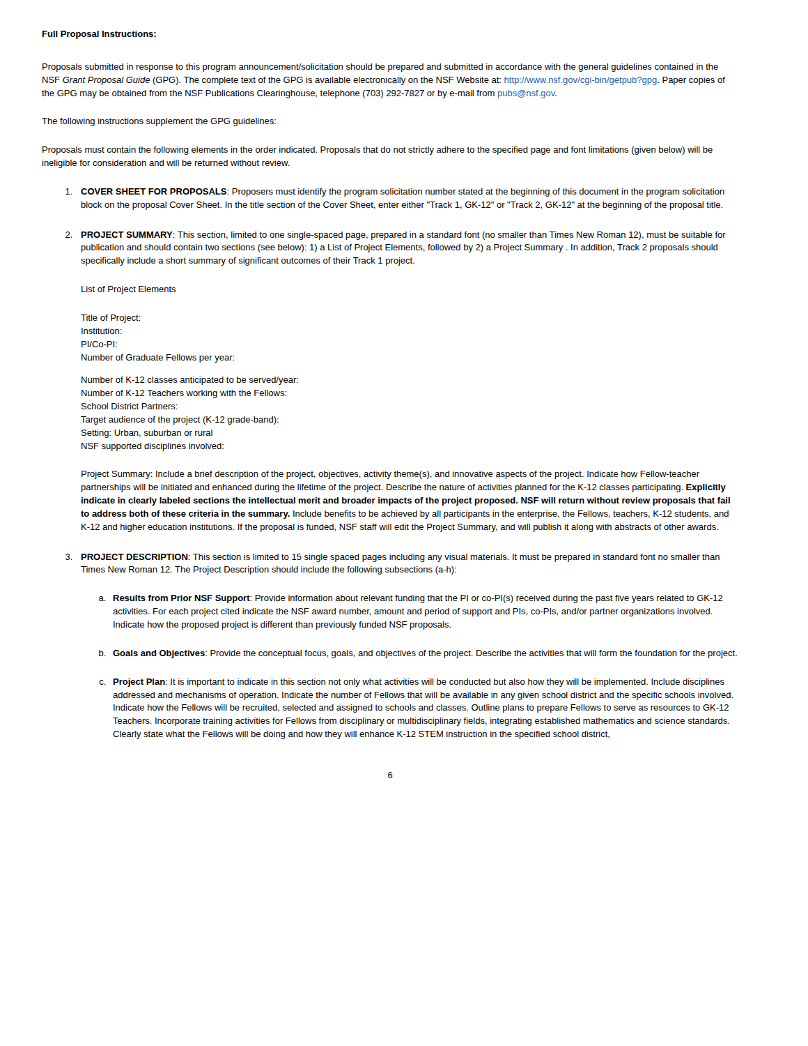Full Proposal Instructions:
Proposals submitted in response to this program announcement/solicitation should be prepared and submitted in accordance with the general guidelines contained in the NSF Grant Proposal Guide (GPG). The complete text of the GPG is available electronically on the NSF Website at: http://www.nsf.gov/cgi-bin/getpub?gpg. Paper copies of the GPG may be obtained from the NSF Publications Clearinghouse, telephone (703) 292-7827 or by e-mail from pubs@nsf.gov.
The following instructions supplement the GPG guidelines:
Proposals must contain the following elements in the order indicated. Proposals that do not strictly adhere to the specified page and font limitations (given below) will be ineligible for consideration and will be returned without review.
COVER SHEET FOR PROPOSALS: Proposers must identify the program solicitation number stated at the beginning of this document in the program solicitation block on the proposal Cover Sheet. In the title section of the Cover Sheet, enter either "Track 1, GK-12" or "Track 2, GK-12" at the beginning of the proposal title.
PROJECT SUMMARY: This section, limited to one single-spaced page, prepared in a standard font (no smaller than Times New Roman 12), must be suitable for publication and should contain two sections (see below): 1) a List of Project Elements, followed by 2) a Project Summary . In addition, Track 2 proposals should specifically include a short summary of significant outcomes of their Track 1 project.
List of Project Elements
Title of Project:
Institution:
PI/Co-PI:
Number of Graduate Fellows per year:
Number of K-12 classes anticipated to be served/year:
Number of K-12 Teachers working with the Fellows:
School District Partners:
Target audience of the project (K-12 grade-band):
Setting: Urban, suburban or rural
NSF supported disciplines involved:
Project Summary: Include a brief description of the project, objectives, activity theme(s), and innovative aspects of the project. Indicate how Fellow-teacher partnerships will be initiated and enhanced during the lifetime of the project. Describe the nature of activities planned for the K-12 classes participating. Explicitly indicate in clearly labeled sections the intellectual merit and broader impacts of the project proposed. NSF will return without review proposals that fail to address both of these criteria in the summary. Include benefits to be achieved by all participants in the enterprise, the Fellows, teachers, K-12 students, and K-12 and higher education institutions. If the proposal is funded, NSF staff will edit the Project Summary, and will publish it along with abstracts of other awards.
PROJECT DESCRIPTION: This section is limited to 15 single spaced pages including any visual materials. It must be prepared in standard font no smaller than Times New Roman 12. The Project Description should include the following subsections (a-h):
Results from Prior NSF Support: Provide information about relevant funding that the PI or co-PI(s) received during the past five years related to GK-12 activities. For each project cited indicate the NSF award number, amount and period of support and PIs, co-PIs, and/or partner organizations involved. Indicate how the proposed project is different than previously funded NSF proposals.
Goals and Objectives: Provide the conceptual focus, goals, and objectives of the project. Describe the activities that will form the foundation for the project.
Project Plan: It is important to indicate in this section not only what activities will be conducted but also how they will be implemented. Include disciplines addressed and mechanisms of operation. Indicate the number of Fellows that will be available in any given school district and the specific schools involved. Indicate how the Fellows will be recruited, selected and assigned to schools and classes. Outline plans to prepare Fellows to serve as resources to GK-12 Teachers. Incorporate training activities for Fellows from disciplinary or multidisciplinary fields, integrating established mathematics and science standards. Clearly state what the Fellows will be doing and how they will enhance K-12 STEM instruction in the specified school district,
6